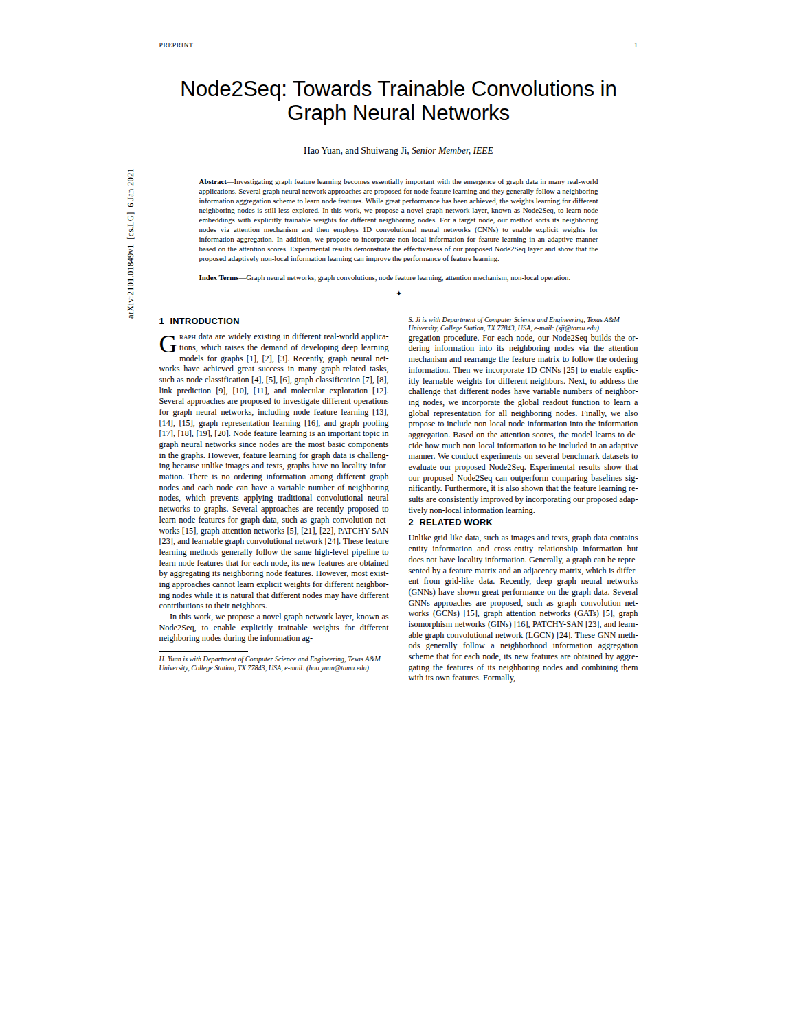Preprint
1
arXiv:2101.01849v1 [cs.LG] 6 Jan 2021
Node2Seq: Towards Trainable Convolutions in
Graph Neural Networks
Hao Yuan, and Shuiwang Ji, Senior Member, IEEE
Abstract—Investigating graph feature learning becomes essentially important with the emergence of graph data in many real-world applications. Several graph neural network approaches are proposed for node feature learning and they generally follow a neighboring information aggregation scheme to learn node features. While great performance has been achieved, the weights learning for different neighboring nodes is still less explored. In this work, we propose a novel graph network layer, known as Node2Seq, to learn node embeddings with explicitly trainable weights for different neighboring nodes. For a target node, our method sorts its neighboring nodes via attention mechanism and then employs 1D convolutional neural networks (CNNs) to enable explicit weights for information aggregation. In addition, we propose to incorporate non-local information for feature learning in an adaptive manner based on the attention scores. Experimental results demonstrate the effectiveness of our proposed Node2Seq layer and show that the proposed adaptively non-local information learning can improve the performance of feature learning.
Index Terms—Graph neural networks, graph convolutions, node feature learning, attention mechanism, non-local operation.
✦
1 Introduction
Graph data are widely existing in different real-world applications, which raises the demand of developing deep learning models for graphs [1], [2], [3]. Recently, graph neural networks have achieved great success in many graph-related tasks, such as node classification [4], [5], [6], graph classification [7], [8], link prediction [9], [10], [11], and molecular exploration [12]. Several approaches are proposed to investigate different operations for graph neural networks, including node feature learning [13], [14], [15], graph representation learning [16], and graph pooling [17], [18], [19], [20]. Node feature learning is an important topic in graph neural networks since nodes are the most basic components in the graphs. However, feature learning for graph data is challenging because unlike images and texts, graphs have no locality information. There is no ordering information among different graph nodes and each node can have a variable number of neighboring nodes, which prevents applying traditional convolutional neural networks to graphs. Several approaches are recently proposed to learn node features for graph data, such as graph convolution networks [15], graph attention networks [5], [21], [22], PATCHY-SAN [23], and learnable graph convolutional network [24]. These feature learning methods generally follow the same high-level pipeline to learn node features that for each node, its new features are obtained by aggregating its neighboring node features. However, most existing approaches cannot learn explicit weights for different neighboring nodes while it is natural that different nodes may have different contributions to their neighbors.
In this work, we propose a novel graph network layer, known as Node2Seq, to enable explicitly trainable weights for different neighboring nodes during the information ag-
H. Yuan is with Department of Computer Science and Engineering, Texas A&M University, College Station, TX 77843, USA, e-mail: (hao.yuan@tamu.edu).
S. Ji is with Department of Computer Science and Engineering, Texas A&M University, College Station, TX 77843, USA, e-mail: (sji@tamu.edu).
gregation procedure. For each node, our Node2Seq builds the ordering information into its neighboring nodes via the attention mechanism and rearrange the feature matrix to follow the ordering information. Then we incorporate 1D CNNs [25] to enable explicitly learnable weights for different neighbors. Next, to address the challenge that different nodes have variable numbers of neighboring nodes, we incorporate the global readout function to learn a global representation for all neighboring nodes. Finally, we also propose to include non-local node information into the information aggregation. Based on the attention scores, the model learns to decide how much non-local information to be included in an adaptive manner. We conduct experiments on several benchmark datasets to evaluate our proposed Node2Seq. Experimental results show that our proposed Node2Seq can outperform comparing baselines significantly. Furthermore, it is also shown that the feature learning results are consistently improved by incorporating our proposed adaptively non-local information learning.
2 Related Work
Unlike grid-like data, such as images and texts, graph data contains entity information and cross-entity relationship information but does not have locality information. Generally, a graph can be represented by a feature matrix and an adjacency matrix, which is different from grid-like data. Recently, deep graph neural networks (GNNs) have shown great performance on the graph data. Several GNNs approaches are proposed, such as graph convolution networks (GCNs) [15], graph attention networks (GATs) [5], graph isomorphism networks (GINs) [16], PATCHY-SAN [23], and learnable graph convolutional network (LGCN) [24]. These GNN methods generally follow a neighborhood information aggregation scheme that for each node, its new features are obtained by aggregating the features of its neighboring nodes and combining them with its own features. Formally,